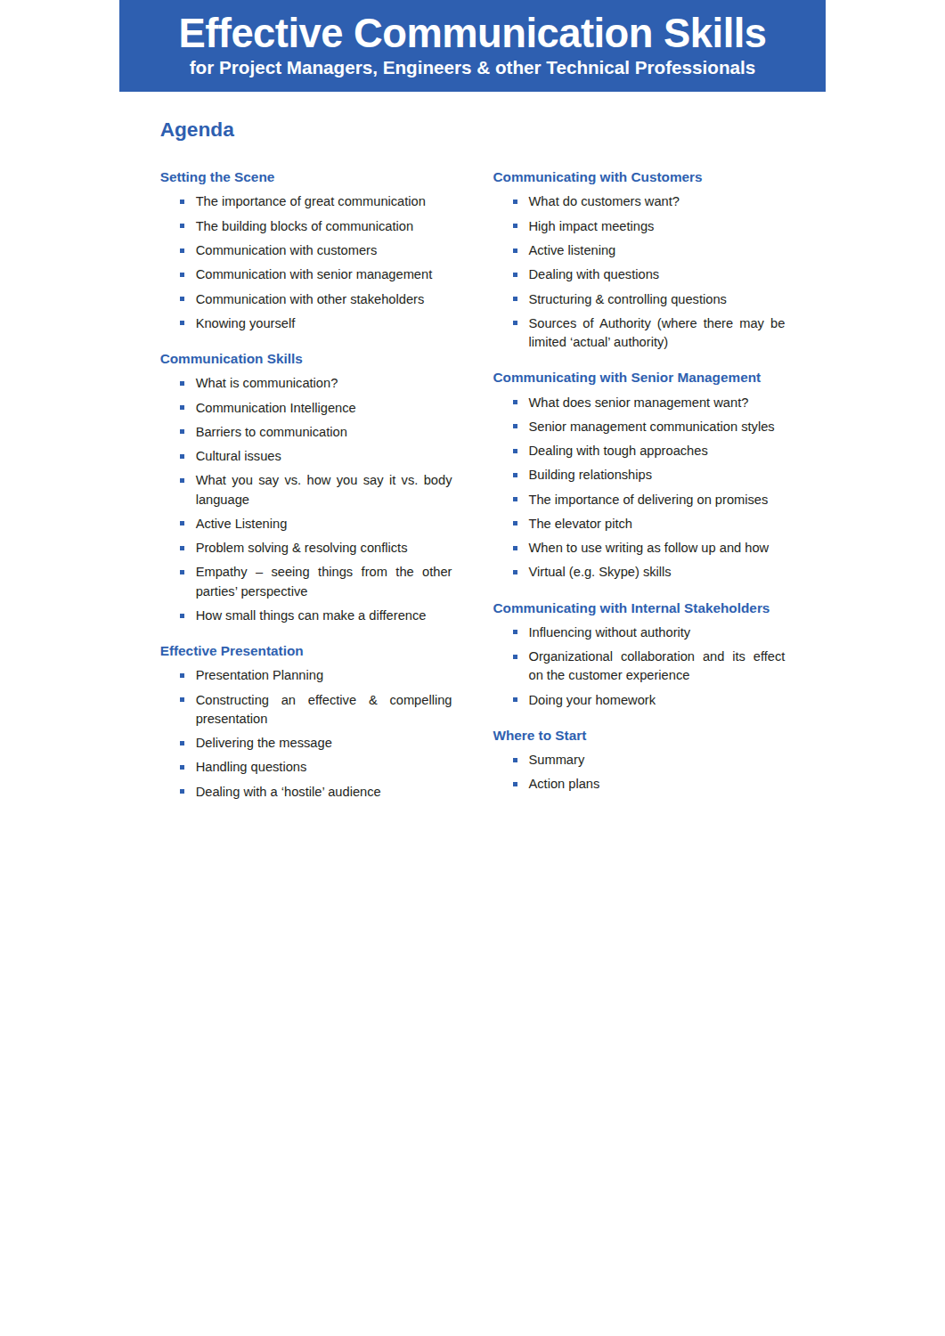Effective Communication Skills
for Project Managers, Engineers & other Technical Professionals
Agenda
Setting the Scene
The importance of great communication
The building blocks of communication
Communication with customers
Communication with senior management
Communication with other stakeholders
Knowing yourself
Communication Skills
What is communication?
Communication Intelligence
Barriers to communication
Cultural issues
What you say vs. how you say it vs. body language
Active Listening
Problem solving & resolving conflicts
Empathy – seeing things from the other parties’ perspective
How small things can make a difference
Effective Presentation
Presentation Planning
Constructing an effective & compelling presentation
Delivering the message
Handling questions
Dealing with a ‘hostile’ audience
Communicating with Customers
What do customers want?
High impact meetings
Active listening
Dealing with questions
Structuring & controlling questions
Sources of Authority (where there may be limited ‘actual’ authority)
Communicating with Senior Management
What does senior management want?
Senior management communication styles
Dealing with tough approaches
Building relationships
The importance of delivering on promises
The elevator pitch
When to use writing as follow up and how
Virtual (e.g. Skype) skills
Communicating with Internal Stakeholders
Influencing without authority
Organizational collaboration and its effect on the customer experience
Doing your homework
Where to Start
Summary
Action plans